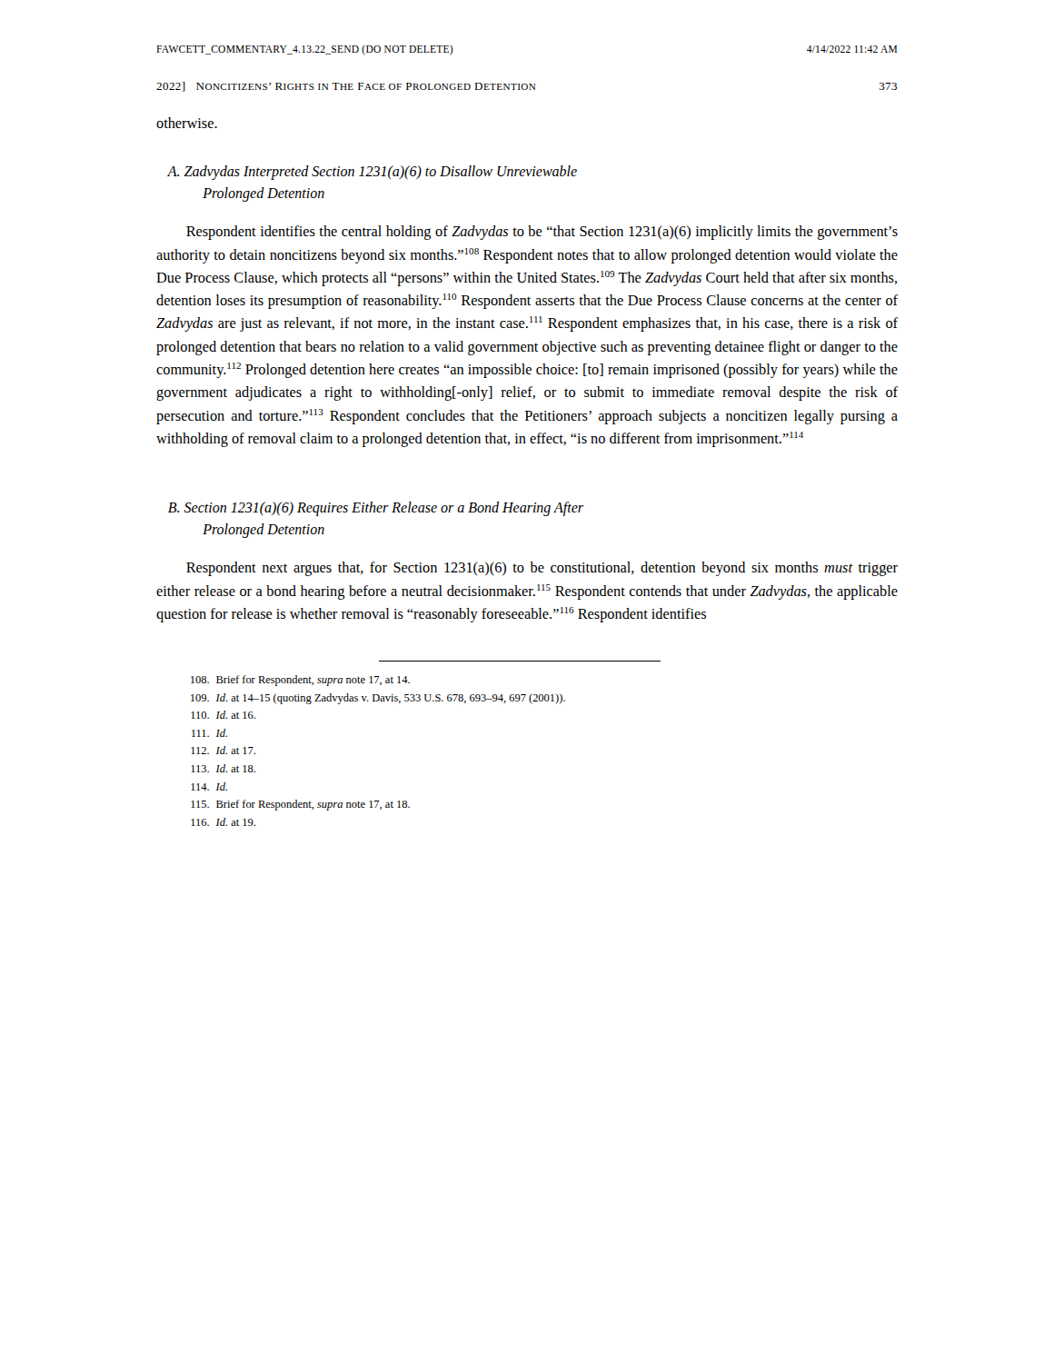FAWCETT_COMMENTARY_4.13.22_SEND (DO NOT DELETE) 4/14/2022 11:42 AM
2022] NONCITIZENS’ RIGHTS IN THE FACE OF PROLONGED DETENTION 373
otherwise.
A. Zadvydas Interpreted Section 1231(a)(6) to Disallow UnreviewableProlonged Detention
Respondent identifies the central holding of Zadvydas to be “that Section 1231(a)(6) implicitly limits the government’s authority to detain noncitizens beyond six months.”108 Respondent notes that to allow prolonged detention would violate the Due Process Clause, which protects all “persons” within the United States.109 The Zadvydas Court held that after six months, detention loses its presumption of reasonability.110 Respondent asserts that the Due Process Clause concerns at the center of Zadvydas are just as relevant, if not more, in the instant case.111 Respondent emphasizes that, in his case, there is a risk of prolonged detention that bears no relation to a valid government objective such as preventing detainee flight or danger to the community.112 Prolonged detention here creates “an impossible choice: [to] remain imprisoned (possibly for years) while the government adjudicates a right to withholding[-only] relief, or to submit to immediate removal despite the risk of persecution and torture.”113 Respondent concludes that the Petitioners’ approach subjects a noncitizen legally pursing a withholding of removal claim to a prolonged detention that, in effect, “is no different from imprisonment.”114
B. Section 1231(a)(6) Requires Either Release or a Bond Hearing AfterProlonged Detention
Respondent next argues that, for Section 1231(a)(6) to be constitutional, detention beyond six months must trigger either release or a bond hearing before a neutral decisionmaker.115 Respondent contends that under Zadvydas, the applicable question for release is whether removal is “reasonably foreseeable.”116 Respondent identifies
108. Brief for Respondent, supra note 17, at 14.
109. Id. at 14–15 (quoting Zadvydas v. Davis, 533 U.S. 678, 693–94, 697 (2001)).
110. Id. at 16.
111. Id.
112. Id. at 17.
113. Id. at 18.
114. Id.
115. Brief for Respondent, supra note 17, at 18.
116. Id. at 19.